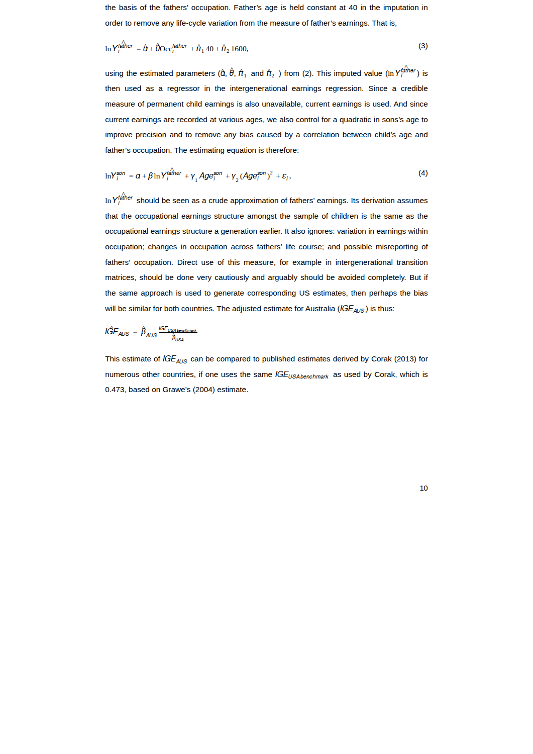the basis of the fathers’ occupation. Father’s age is held constant at 40 in the imputation in order to remove any life-cycle variation from the measure of father’s earnings. That is,
ln Y i father ^ = α^ + θ^ Occ i father + π^ 1 40 + π^ 2 1600 , (3)
using the estimated parameters (α^, θ^, π^1 and π^2 ) from (2). This imputed value (lnYifather^) is then used as a regressor in the intergenerational earnings regression. Since a credible measure of permanent child earnings is also unavailable, current earnings is used. And since current earnings are recorded at various ages, we also control for a quadratic in sons’s age to improve precision and to remove any bias caused by a correlation between child’s age and father’s occupation. The estimating equation is therefore:
ln Yison = α + β ln Yifather ^ + γ1 Ageison + γ2 (Ageison) 2 + εi , (4)
lnYifather^ should be seen as a crude approximation of fathers’ earnings. Its derivation assumes that the occupational earnings structure amongst the sample of children is the same as the occupational earnings structure a generation earlier. It also ignores: variation in earnings within occupation; changes in occupation across fathers’ life course; and possible misreporting of fathers’ occupation. Direct use of this measure, for example in intergenerational transition matrices, should be done very cautiously and arguably should be avoided completely. But if the same approach is used to generate corresponding US estimates, then perhaps the bias will be similar for both countries. The adjusted estimate for Australia (IGEAUS) is thus:
IGE ^ AUS = β^ AUS IGEUSAbenchmark β^USA
This estimate of IGEAUS can be compared to published estimates derived by Corak (2013) for numerous other countries, if one uses the same IGEUSAbenchmark as used by Corak, which is 0.473, based on Grawe’s (2004) estimate.
10